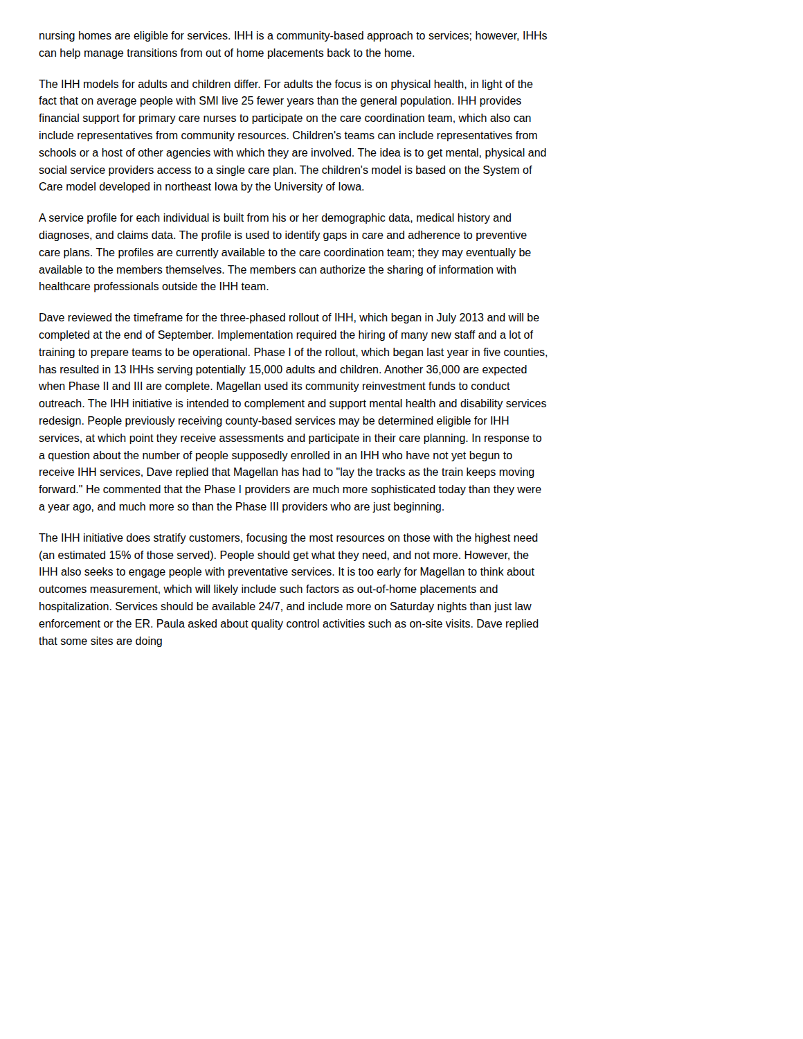nursing homes are eligible for services. IHH is a community-based approach to services; however, IHHs can help manage transitions from out of home placements back to the home.
The IHH models for adults and children differ. For adults the focus is on physical health, in light of the fact that on average people with SMI live 25 fewer years than the general population. IHH provides financial support for primary care nurses to participate on the care coordination team, which also can include representatives from community resources. Children's teams can include representatives from schools or a host of other agencies with which they are involved. The idea is to get mental, physical and social service providers access to a single care plan. The children's model is based on the System of Care model developed in northeast Iowa by the University of Iowa.
A service profile for each individual is built from his or her demographic data, medical history and diagnoses, and claims data. The profile is used to identify gaps in care and adherence to preventive care plans. The profiles are currently available to the care coordination team; they may eventually be available to the members themselves. The members can authorize the sharing of information with healthcare professionals outside the IHH team.
Dave reviewed the timeframe for the three-phased rollout of IHH, which began in July 2013 and will be completed at the end of September. Implementation required the hiring of many new staff and a lot of training to prepare teams to be operational. Phase I of the rollout, which began last year in five counties, has resulted in 13 IHHs serving potentially 15,000 adults and children. Another 36,000 are expected when Phase II and III are complete. Magellan used its community reinvestment funds to conduct outreach. The IHH initiative is intended to complement and support mental health and disability services redesign. People previously receiving county-based services may be determined eligible for IHH services, at which point they receive assessments and participate in their care planning. In response to a question about the number of people supposedly enrolled in an IHH who have not yet begun to receive IHH services, Dave replied that Magellan has had to "lay the tracks as the train keeps moving forward." He commented that the Phase I providers are much more sophisticated today than they were a year ago, and much more so than the Phase III providers who are just beginning.
The IHH initiative does stratify customers, focusing the most resources on those with the highest need (an estimated 15% of those served). People should get what they need, and not more. However, the IHH also seeks to engage people with preventative services. It is too early for Magellan to think about outcomes measurement, which will likely include such factors as out-of-home placements and hospitalization. Services should be available 24/7, and include more on Saturday nights than just law enforcement or the ER. Paula asked about quality control activities such as on-site visits. Dave replied that some sites are doing